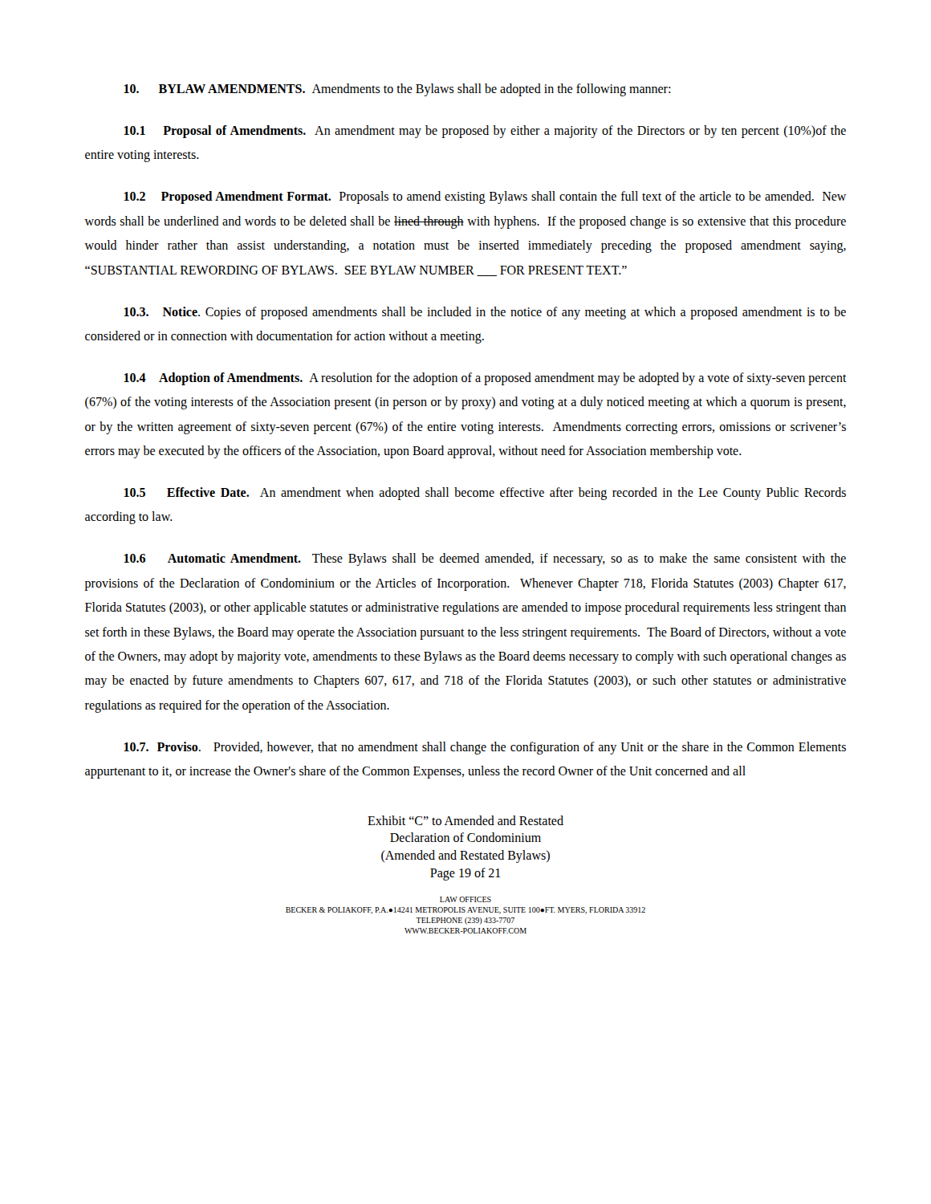10. BYLAW AMENDMENTS. Amendments to the Bylaws shall be adopted in the following manner:
10.1 Proposal of Amendments. An amendment may be proposed by either a majority of the Directors or by ten percent (10%)of the entire voting interests.
10.2 Proposed Amendment Format. Proposals to amend existing Bylaws shall contain the full text of the article to be amended. New words shall be underlined and words to be deleted shall be lined through with hyphens. If the proposed change is so extensive that this procedure would hinder rather than assist understanding, a notation must be inserted immediately preceding the proposed amendment saying, “SUBSTANTIAL REWORDING OF BYLAWS. SEE BYLAW NUMBER ___ FOR PRESENT TEXT.”
10.3. Notice. Copies of proposed amendments shall be included in the notice of any meeting at which a proposed amendment is to be considered or in connection with documentation for action without a meeting.
10.4 Adoption of Amendments. A resolution for the adoption of a proposed amendment may be adopted by a vote of sixty-seven percent (67%) of the voting interests of the Association present (in person or by proxy) and voting at a duly noticed meeting at which a quorum is present, or by the written agreement of sixty-seven percent (67%) of the entire voting interests. Amendments correcting errors, omissions or scrivener’s errors may be executed by the officers of the Association, upon Board approval, without need for Association membership vote.
10.5 Effective Date. An amendment when adopted shall become effective after being recorded in the Lee County Public Records according to law.
10.6 Automatic Amendment. These Bylaws shall be deemed amended, if necessary, so as to make the same consistent with the provisions of the Declaration of Condominium or the Articles of Incorporation. Whenever Chapter 718, Florida Statutes (2003) Chapter 617, Florida Statutes (2003), or other applicable statutes or administrative regulations are amended to impose procedural requirements less stringent than set forth in these Bylaws, the Board may operate the Association pursuant to the less stringent requirements. The Board of Directors, without a vote of the Owners, may adopt by majority vote, amendments to these Bylaws as the Board deems necessary to comply with such operational changes as may be enacted by future amendments to Chapters 607, 617, and 718 of the Florida Statutes (2003), or such other statutes or administrative regulations as required for the operation of the Association.
10.7. Proviso. Provided, however, that no amendment shall change the configuration of any Unit or the share in the Common Elements appurtenant to it, or increase the Owner's share of the Common Expenses, unless the record Owner of the Unit concerned and all
Exhibit “C” to Amended and Restated
Declaration of Condominium
(Amended and Restated Bylaws)
Page 19 of 21
LAW OFFICES
BECKER & POLIAKOFF, P.A.●14241 METROPOLIS AVENUE, SUITE 100●FT. MYERS, FLORIDA 33912
TELEPHONE (239) 433-7707
WWW.BECKER-POLIAKOFF.COM